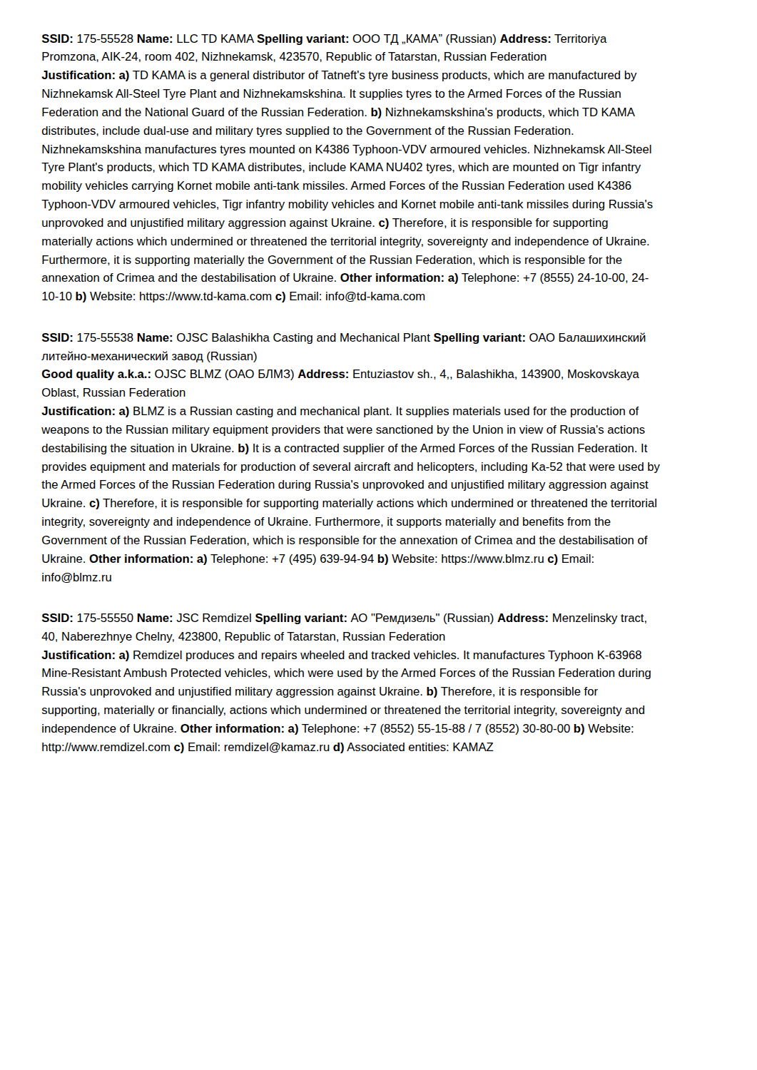SSID: 175-55528 Name: LLC TD KAMA Spelling variant: ООО ТД „КАМА” (Russian) Address: Territoriya Promzona, AIK-24, room 402, Nizhnekamsk, 423570, Republic of Tatarstan, Russian Federation
Justification: a) TD KAMA is a general distributor of Tatneft's tyre business products, which are manufactured by Nizhnekamsk All-Steel Tyre Plant and Nizhnekamskshina. It supplies tyres to the Armed Forces of the Russian Federation and the National Guard of the Russian Federation. b) Nizhnekamskshina's products, which TD KAMA distributes, include dual-use and military tyres supplied to the Government of the Russian Federation. Nizhnekamskshina manufactures tyres mounted on K4386 Typhoon-VDV armoured vehicles. Nizhnekamsk All-Steel Tyre Plant's products, which TD KAMA distributes, include KAMA NU402 tyres, which are mounted on Tigr infantry mobility vehicles carrying Kornet mobile anti-tank missiles. Armed Forces of the Russian Federation used K4386 Typhoon-VDV armoured vehicles, Tigr infantry mobility vehicles and Kornet mobile anti-tank missiles during Russia's unprovoked and unjustified military aggression against Ukraine. c) Therefore, it is responsible for supporting materially actions which undermined or threatened the territorial integrity, sovereignty and independence of Ukraine. Furthermore, it is supporting materially the Government of the Russian Federation, which is responsible for the annexation of Crimea and the destabilisation of Ukraine. Other information: a) Telephone: +7 (8555) 24-10-00, 24-10-10 b) Website: https://www.td-kama.com c) Email: info@td-kama.com
SSID: 175-55538 Name: OJSC Balashikha Casting and Mechanical Plant Spelling variant: ОАО Балашихинский литейно-механический завод (Russian)
Good quality a.k.a.: OJSC BLMZ (ОАО БЛМЗ) Address: Entuziastov sh., 4,, Balashikha, 143900, Moskovskaya Oblast, Russian Federation
Justification: a) BLMZ is a Russian casting and mechanical plant. It supplies materials used for the production of weapons to the Russian military equipment providers that were sanctioned by the Union in view of Russia's actions destabilising the situation in Ukraine. b) It is a contracted supplier of the Armed Forces of the Russian Federation. It provides equipment and materials for production of several aircraft and helicopters, including Ka-52 that were used by the Armed Forces of the Russian Federation during Russia's unprovoked and unjustified military aggression against Ukraine. c) Therefore, it is responsible for supporting materially actions which undermined or threatened the territorial integrity, sovereignty and independence of Ukraine. Furthermore, it supports materially and benefits from the Government of the Russian Federation, which is responsible for the annexation of Crimea and the destabilisation of Ukraine. Other information: a) Telephone: +7 (495) 639-94-94 b) Website: https://www.blmz.ru c) Email: info@blmz.ru
SSID: 175-55550 Name: JSC Remdizel Spelling variant: АО "Ремдизель" (Russian) Address: Menzelinsky tract, 40, Naberezhnye Chelny, 423800, Republic of Tatarstan, Russian Federation
Justification: a) Remdizel produces and repairs wheeled and tracked vehicles. It manufactures Typhoon K-63968 Mine-Resistant Ambush Protected vehicles, which were used by the Armed Forces of the Russian Federation during Russia's unprovoked and unjustified military aggression against Ukraine. b) Therefore, it is responsible for supporting, materially or financially, actions which undermined or threatened the territorial integrity, sovereignty and independence of Ukraine. Other information: a) Telephone: +7 (8552) 55-15-88 / 7 (8552) 30-80-00 b) Website: http://www.remdizel.com c) Email: remdizel@kamaz.ru d) Associated entities: KAMAZ